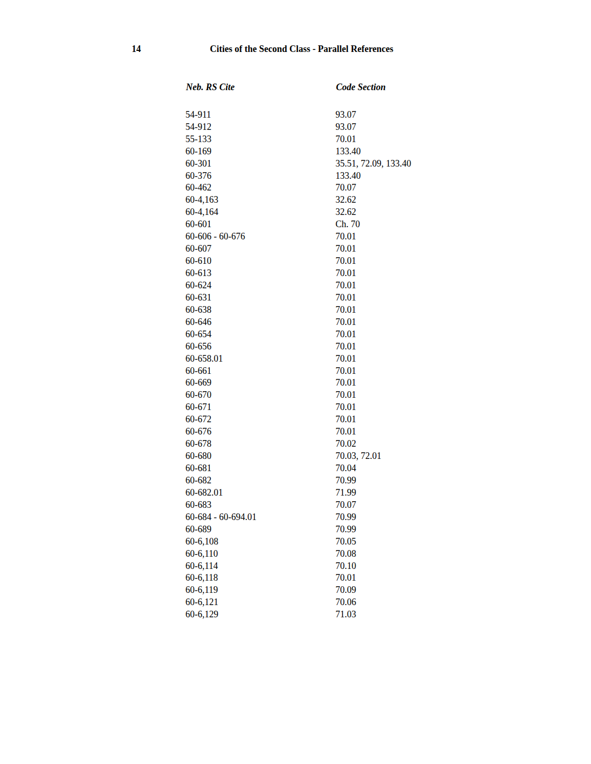14
Cities of the Second Class - Parallel References
| Neb. RS Cite | Code Section |
| --- | --- |
| 54-911 | 93.07 |
| 54-912 | 93.07 |
| 55-133 | 70.01 |
| 60-169 | 133.40 |
| 60-301 | 35.51, 72.09, 133.40 |
| 60-376 | 133.40 |
| 60-462 | 70.07 |
| 60-4,163 | 32.62 |
| 60-4,164 | 32.62 |
| 60-601 | Ch. 70 |
| 60-606 - 60-676 | 70.01 |
| 60-607 | 70.01 |
| 60-610 | 70.01 |
| 60-613 | 70.01 |
| 60-624 | 70.01 |
| 60-631 | 70.01 |
| 60-638 | 70.01 |
| 60-646 | 70.01 |
| 60-654 | 70.01 |
| 60-656 | 70.01 |
| 60-658.01 | 70.01 |
| 60-661 | 70.01 |
| 60-669 | 70.01 |
| 60-670 | 70.01 |
| 60-671 | 70.01 |
| 60-672 | 70.01 |
| 60-676 | 70.01 |
| 60-678 | 70.02 |
| 60-680 | 70.03, 72.01 |
| 60-681 | 70.04 |
| 60-682 | 70.99 |
| 60-682.01 | 71.99 |
| 60-683 | 70.07 |
| 60-684 - 60-694.01 | 70.99 |
| 60-689 | 70.99 |
| 60-6,108 | 70.05 |
| 60-6,110 | 70.08 |
| 60-6,114 | 70.10 |
| 60-6,118 | 70.01 |
| 60-6,119 | 70.09 |
| 60-6,121 | 70.06 |
| 60-6,129 | 71.03 |